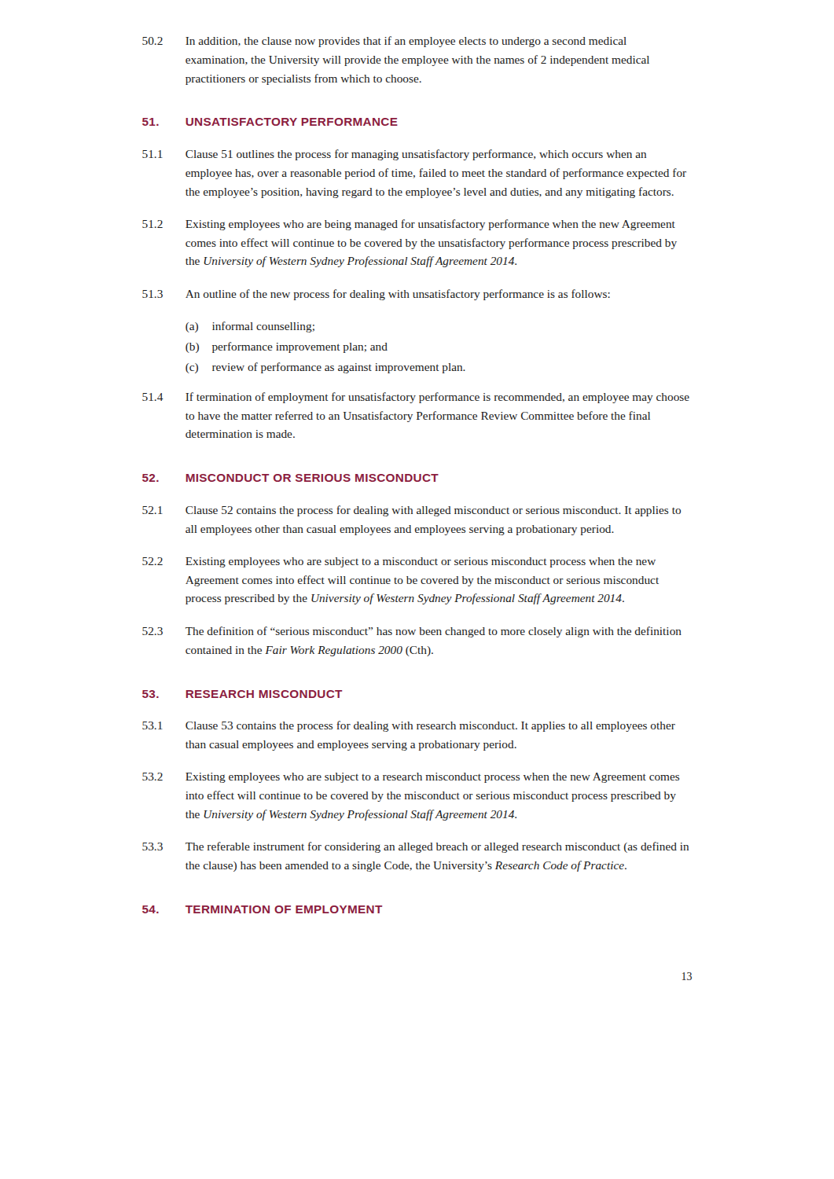50.2
In addition, the clause now provides that if an employee elects to undergo a second medical examination, the University will provide the employee with the names of 2 independent medical practitioners or specialists from which to choose.
51. Unsatisfactory Performance
51.1
Clause 51 outlines the process for managing unsatisfactory performance, which occurs when an employee has, over a reasonable period of time, failed to meet the standard of performance expected for the employee’s position, having regard to the employee’s level and duties, and any mitigating factors.
51.2
Existing employees who are being managed for unsatisfactory performance when the new Agreement comes into effect will continue to be covered by the unsatisfactory performance process prescribed by the University of Western Sydney Professional Staff Agreement 2014.
51.3
An outline of the new process for dealing with unsatisfactory performance is as follows:
(a) informal counselling;
(b) performance improvement plan; and
(c) review of performance as against improvement plan.
51.4
If termination of employment for unsatisfactory performance is recommended, an employee may choose to have the matter referred to an Unsatisfactory Performance Review Committee before the final determination is made.
52. Misconduct or Serious Misconduct
52.1
Clause 52 contains the process for dealing with alleged misconduct or serious misconduct. It applies to all employees other than casual employees and employees serving a probationary period.
52.2
Existing employees who are subject to a misconduct or serious misconduct process when the new Agreement comes into effect will continue to be covered by the misconduct or serious misconduct process prescribed by the University of Western Sydney Professional Staff Agreement 2014.
52.3
The definition of “serious misconduct” has now been changed to more closely align with the definition contained in the Fair Work Regulations 2000 (Cth).
53. Research Misconduct
53.1
Clause 53 contains the process for dealing with research misconduct. It applies to all employees other than casual employees and employees serving a probationary period.
53.2
Existing employees who are subject to a research misconduct process when the new Agreement comes into effect will continue to be covered by the misconduct or serious misconduct process prescribed by the University of Western Sydney Professional Staff Agreement 2014.
53.3
The referable instrument for considering an alleged breach or alleged research misconduct (as defined in the clause) has been amended to a single Code, the University’s Research Code of Practice.
54. Termination of Employment
13